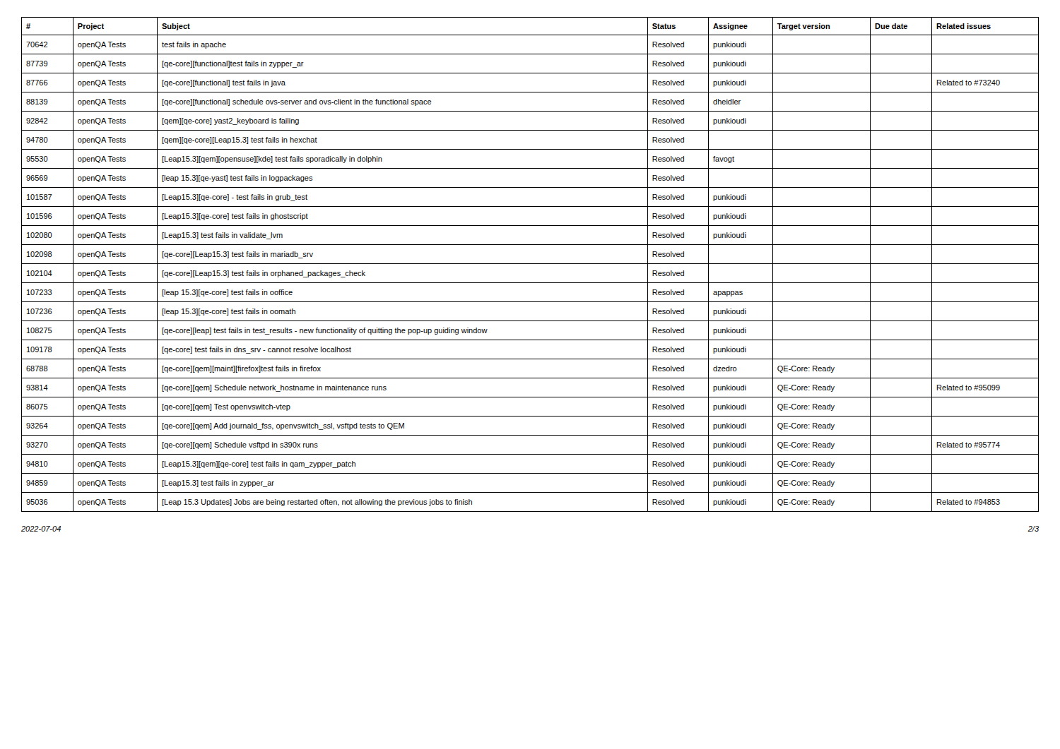| # | Project | Subject | Status | Assignee | Target version | Due date | Related issues |
| --- | --- | --- | --- | --- | --- | --- | --- |
| 70642 | openQA Tests | test fails in apache | Resolved | punkioudi | | | |
| 87739 | openQA Tests | [qe-core][functional]test fails in zypper_ar | Resolved | punkioudi | | | |
| 87766 | openQA Tests | [qe-core][functional] test fails in java | Resolved | punkioudi | | | Related to #73240 |
| 88139 | openQA Tests | [qe-core][functional] schedule ovs-server and ovs-client in the functional space | Resolved | dheidler | | | |
| 92842 | openQA Tests | [qem][qe-core] yast2_keyboard is failing | Resolved | punkioudi | | | |
| 94780 | openQA Tests | [qem][qe-core][Leap15.3] test fails in hexchat | Resolved | | | | |
| 95530 | openQA Tests | [Leap15.3][qem][opensuse][kde] test fails sporadically in dolphin | Resolved | favogt | | | |
| 96569 | openQA Tests | [leap 15.3][qe-yast] test fails in logpackages | Resolved | | | | |
| 101587 | openQA Tests | [Leap15.3][qe-core] - test fails in grub_test | Resolved | punkioudi | | | |
| 101596 | openQA Tests | [Leap15.3][qe-core] test fails in ghostscript | Resolved | punkioudi | | | |
| 102080 | openQA Tests | [Leap15.3] test fails in validate_lvm | Resolved | punkioudi | | | |
| 102098 | openQA Tests | [qe-core][Leap15.3] test fails in mariadb_srv | Resolved | | | | |
| 102104 | openQA Tests | [qe-core][Leap15.3] test fails in orphaned_packages_check | Resolved | | | | |
| 107233 | openQA Tests | [leap 15.3][qe-core] test fails in ooffice | Resolved | apappas | | | |
| 107236 | openQA Tests | [leap 15.3][qe-core] test fails in oomath | Resolved | punkioudi | | | |
| 108275 | openQA Tests | [qe-core][leap] test fails in test_results - new functionality of quitting the pop-up guiding window | Resolved | punkioudi | | | |
| 109178 | openQA Tests | [qe-core] test fails in dns_srv - cannot resolve localhost | Resolved | punkioudi | | | |
| 68788 | openQA Tests | [qe-core][qem][maint][firefox]test fails in firefox | Resolved | dzedro | QE-Core: Ready | | |
| 93814 | openQA Tests | [qe-core][qem] Schedule network_hostname in maintenance runs | Resolved | punkioudi | QE-Core: Ready | | Related to #95099 |
| 86075 | openQA Tests | [qe-core][qem] Test openvswitch-vtep | Resolved | punkioudi | QE-Core: Ready | | |
| 93264 | openQA Tests | [qe-core][qem] Add journald_fss, openvswitch_ssl, vsftpd tests to QEM | Resolved | punkioudi | QE-Core: Ready | | |
| 93270 | openQA Tests | [qe-core][qem] Schedule vsftpd in s390x runs | Resolved | punkioudi | QE-Core: Ready | | Related to #95774 |
| 94810 | openQA Tests | [Leap15.3][qem][qe-core] test fails in qam_zypper_patch | Resolved | punkioudi | QE-Core: Ready | | |
| 94859 | openQA Tests | [Leap15.3] test fails in zypper_ar | Resolved | punkioudi | QE-Core: Ready | | |
| 95036 | openQA Tests | [Leap 15.3 Updates] Jobs are being restarted often, not allowing the previous jobs to finish | Resolved | punkioudi | QE-Core: Ready | | Related to #94853 |
2022-07-04 2/3